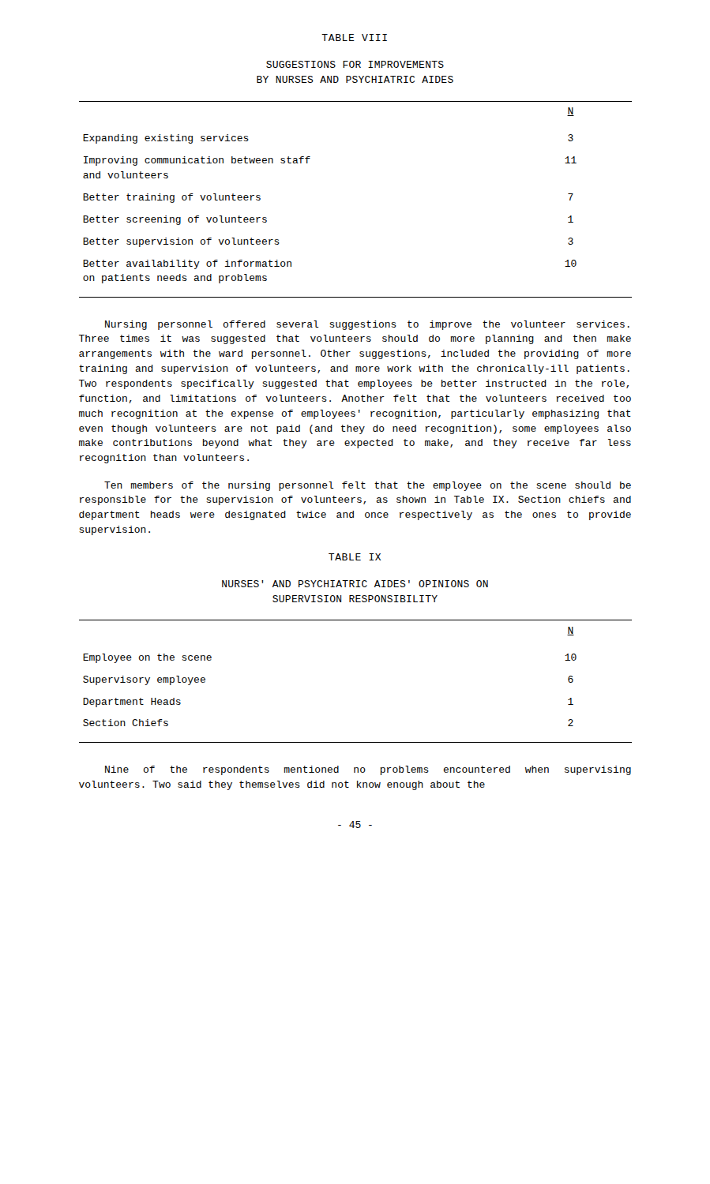TABLE VIII
SUGGESTIONS FOR IMPROVEMENTS
BY NURSES AND PSYCHIATRIC AIDES
| | N |
| Expanding existing services | 3 |
| Improving communication between staff and volunteers | 11 |
| Better training of volunteers | 7 |
| Better screening of volunteers | 1 |
| Better supervision of volunteers | 3 |
| Better availability of information on patients needs and problems | 10 |
Nursing personnel offered several suggestions to improve the volunteer services. Three times it was suggested that volunteers should do more planning and then make arrangements with the ward personnel. Other suggestions, included the providing of more training and supervision of volunteers, and more work with the chronically-ill patients. Two respondents specifically suggested that employees be better instructed in the role, function, and limitations of volunteers. Another felt that the volunteers received too much recognition at the expense of employees' recognition, particularly emphasizing that even though volunteers are not paid (and they do need recognition), some employees also make contributions beyond what they are expected to make, and they receive far less recognition than volunteers.
Ten members of the nursing personnel felt that the employee on the scene should be responsible for the supervision of volunteers, as shown in Table IX. Section chiefs and department heads were designated twice and once respectively as the ones to provide supervision.
TABLE IX
NURSES' AND PSYCHIATRIC AIDES' OPINIONS ON
SUPERVISION RESPONSIBILITY
| | N |
| Employee on the scene | 10 |
| Supervisory employee | 6 |
| Department Heads | 1 |
| Section Chiefs | 2 |
Nine of the respondents mentioned no problems encountered when supervising volunteers. Two said they themselves did not know enough about the
- 45 -